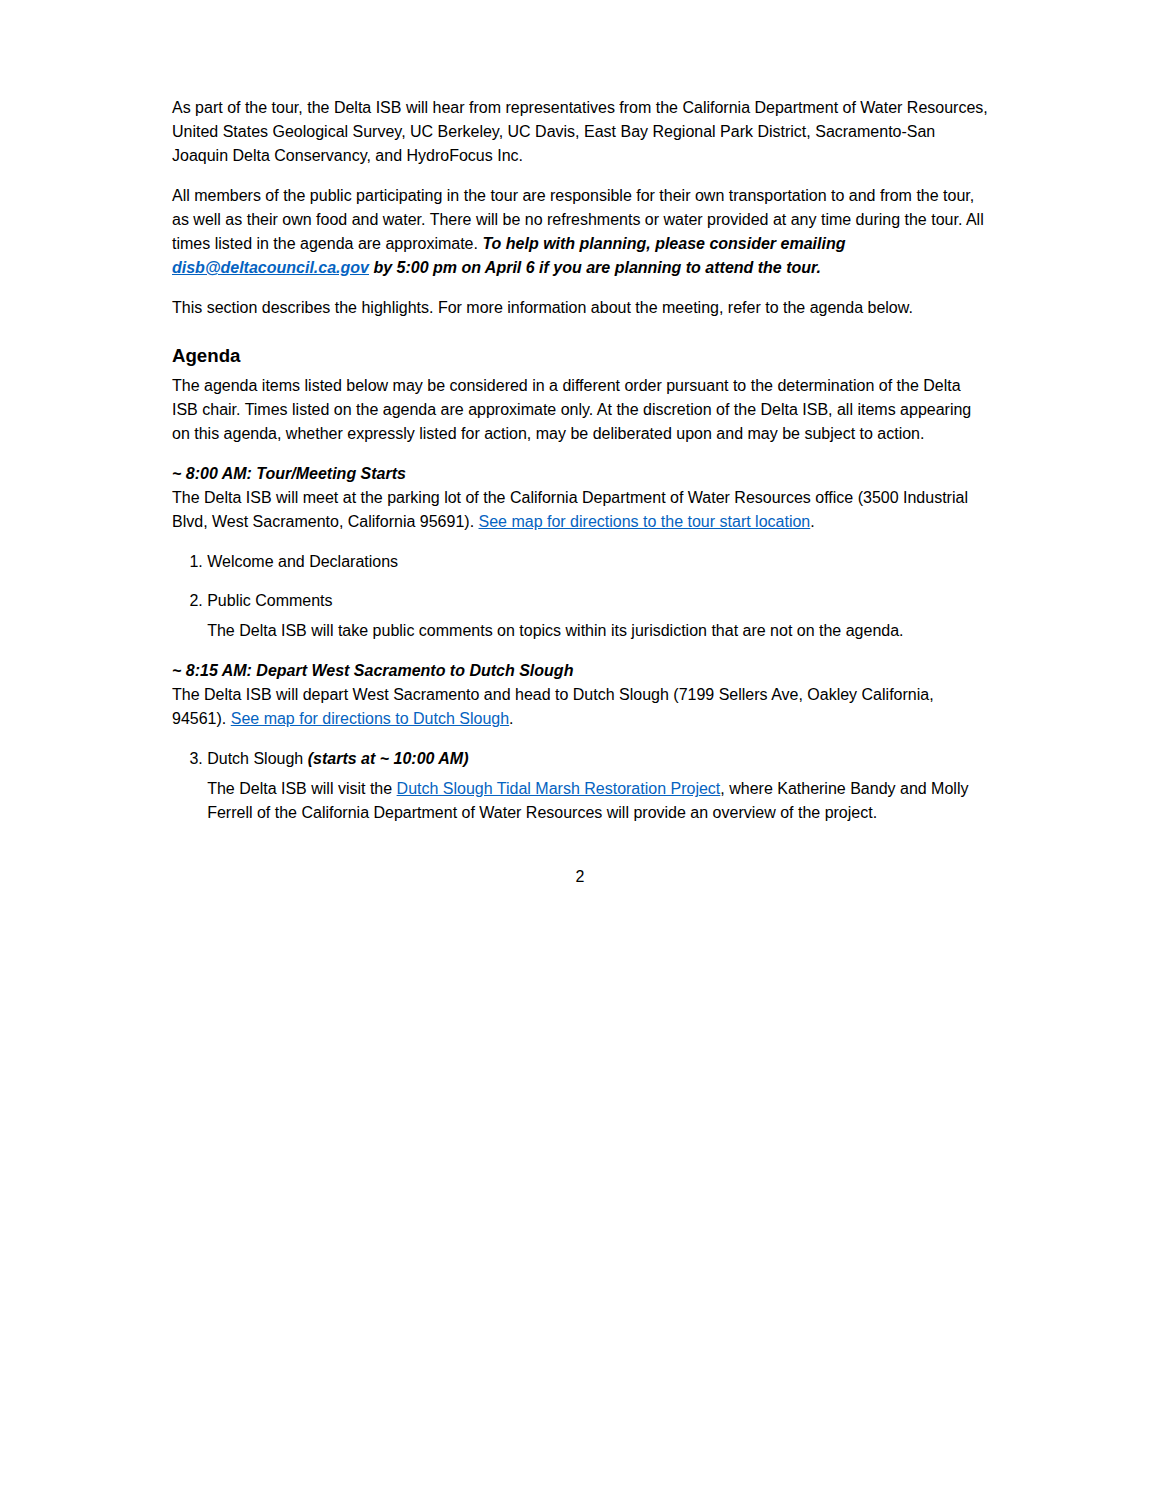As part of the tour, the Delta ISB will hear from representatives from the California Department of Water Resources, United States Geological Survey, UC Berkeley, UC Davis, East Bay Regional Park District, Sacramento-San Joaquin Delta Conservancy, and HydroFocus Inc.
All members of the public participating in the tour are responsible for their own transportation to and from the tour, as well as their own food and water. There will be no refreshments or water provided at any time during the tour. All times listed in the agenda are approximate. To help with planning, please consider emailing disb@deltacouncil.ca.gov by 5:00 pm on April 6 if you are planning to attend the tour.
This section describes the highlights. For more information about the meeting, refer to the agenda below.
Agenda
The agenda items listed below may be considered in a different order pursuant to the determination of the Delta ISB chair. Times listed on the agenda are approximate only. At the discretion of the Delta ISB, all items appearing on this agenda, whether expressly listed for action, may be deliberated upon and may be subject to action.
~ 8:00 AM: Tour/Meeting Starts
The Delta ISB will meet at the parking lot of the California Department of Water Resources office (3500 Industrial Blvd, West Sacramento, California 95691). See map for directions to the tour start location.
Welcome and Declarations
Public Comments
The Delta ISB will take public comments on topics within its jurisdiction that are not on the agenda.
~ 8:15 AM: Depart West Sacramento to Dutch Slough
The Delta ISB will depart West Sacramento and head to Dutch Slough (7199 Sellers Ave, Oakley California, 94561). See map for directions to Dutch Slough.
Dutch Slough (starts at ~ 10:00 AM)
The Delta ISB will visit the Dutch Slough Tidal Marsh Restoration Project, where Katherine Bandy and Molly Ferrell of the California Department of Water Resources will provide an overview of the project.
2